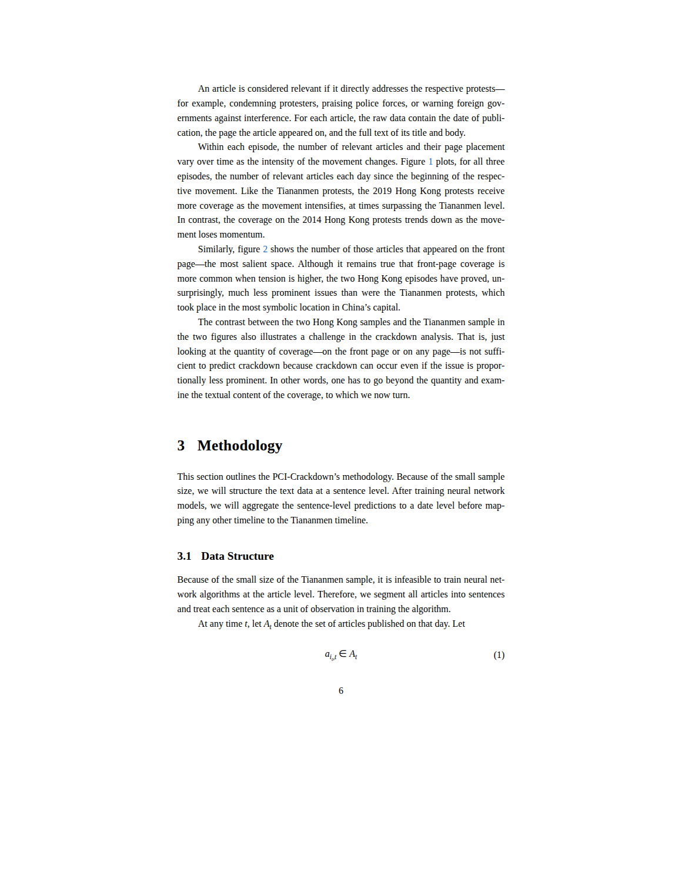An article is considered relevant if it directly addresses the respective protests—for example, condemning protesters, praising police forces, or warning foreign governments against interference. For each article, the raw data contain the date of publication, the page the article appeared on, and the full text of its title and body.
Within each episode, the number of relevant articles and their page placement vary over time as the intensity of the movement changes. Figure 1 plots, for all three episodes, the number of relevant articles each day since the beginning of the respective movement. Like the Tiananmen protests, the 2019 Hong Kong protests receive more coverage as the movement intensifies, at times surpassing the Tiananmen level. In contrast, the coverage on the 2014 Hong Kong protests trends down as the movement loses momentum.
Similarly, figure 2 shows the number of those articles that appeared on the front page—the most salient space. Although it remains true that front-page coverage is more common when tension is higher, the two Hong Kong episodes have proved, unsurprisingly, much less prominent issues than were the Tiananmen protests, which took place in the most symbolic location in China’s capital.
The contrast between the two Hong Kong samples and the Tiananmen sample in the two figures also illustrates a challenge in the crackdown analysis. That is, just looking at the quantity of coverage—on the front page or on any page—is not sufficient to predict crackdown because crackdown can occur even if the issue is proportionally less prominent. In other words, one has to go beyond the quantity and examine the textual content of the coverage, to which we now turn.
3 Methodology
This section outlines the PCI-Crackdown’s methodology. Because of the small sample size, we will structure the text data at a sentence level. After training neural network models, we will aggregate the sentence-level predictions to a date level before mapping any other timeline to the Tiananmen timeline.
3.1 Data Structure
Because of the small size of the Tiananmen sample, it is infeasible to train neural network algorithms at the article level. Therefore, we segment all articles into sentences and treat each sentence as a unit of observation in training the algorithm.
At any time t, let At denote the set of articles published on that day. Let
ait,t ∈ At (1)
6